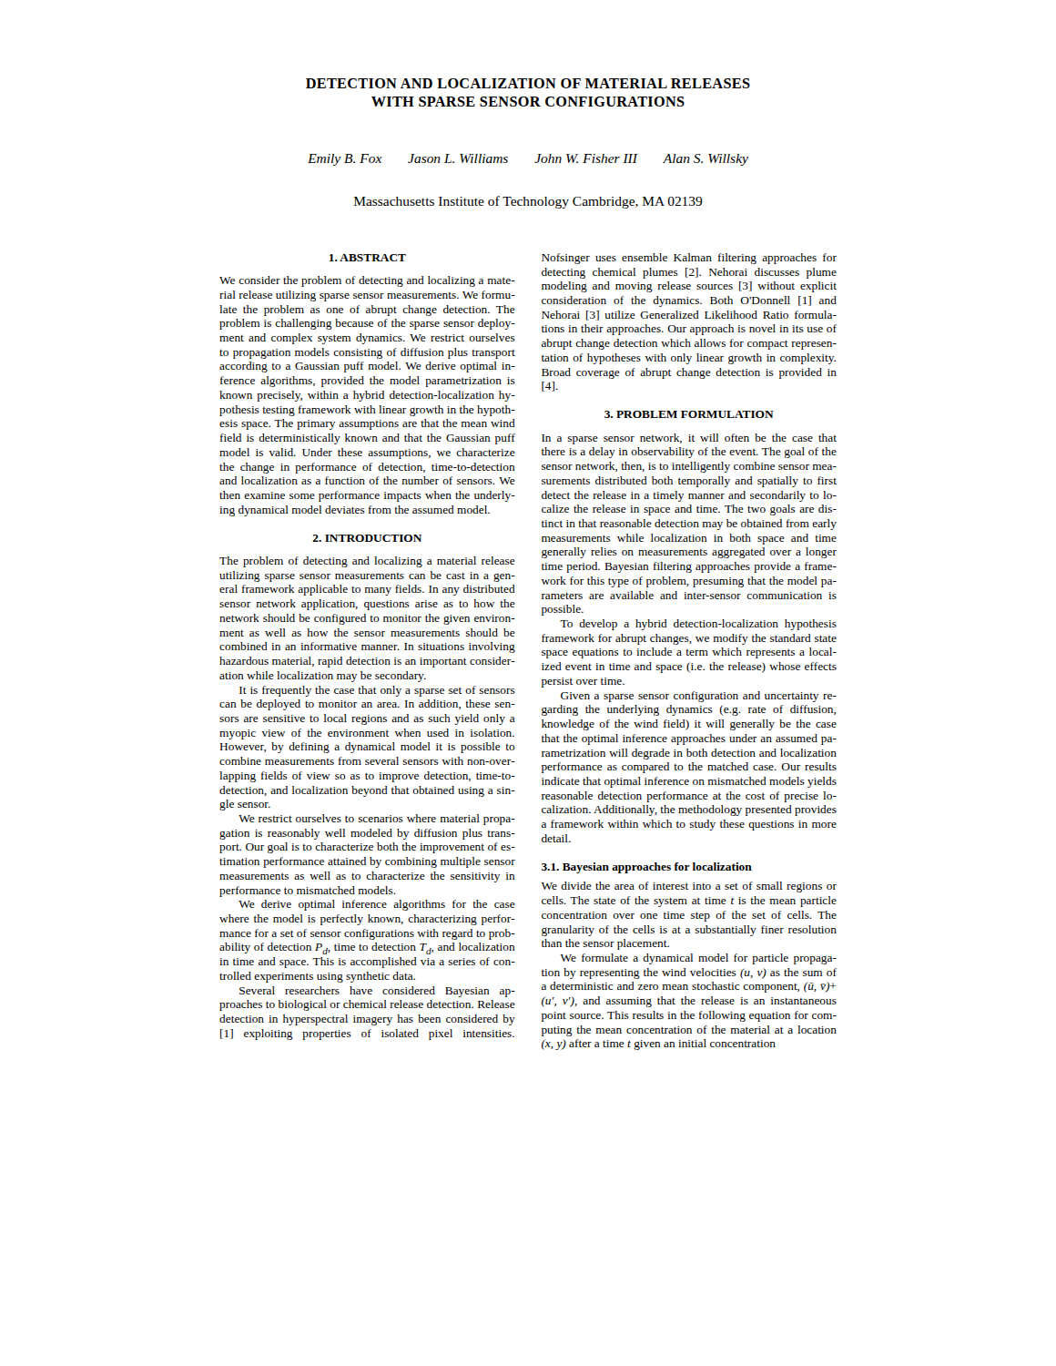Detection and Localization of Material Releases
with Sparse Sensor Configurations
Emily B. Fox Jason L. Williams John W. Fisher III Alan S. Willsky
Massachusetts Institute of Technology Cambridge, MA 02139
1. Abstract
We consider the problem of detecting and localizing a material release utilizing sparse sensor measurements. We formulate the problem as one of abrupt change detection. The problem is challenging because of the sparse sensor deployment and complex system dynamics. We restrict ourselves to propagation models consisting of diffusion plus transport according to a Gaussian puff model. We derive optimal inference algorithms, provided the model parametrization is known precisely, within a hybrid detection-localization hypothesis testing framework with linear growth in the hypothesis space. The primary assumptions are that the mean wind field is deterministically known and that the Gaussian puff model is valid. Under these assumptions, we characterize the change in performance of detection, time-to-detection and localization as a function of the number of sensors. We then examine some performance impacts when the underlying dynamical model deviates from the assumed model.
2. Introduction
The problem of detecting and localizing a material release utilizing sparse sensor measurements can be cast in a general framework applicable to many fields. In any distributed sensor network application, questions arise as to how the network should be configured to monitor the given environment as well as how the sensor measurements should be combined in an informative manner. In situations involving hazardous material, rapid detection is an important consideration while localization may be secondary.
It is frequently the case that only a sparse set of sensors can be deployed to monitor an area. In addition, these sensors are sensitive to local regions and as such yield only a myopic view of the environment when used in isolation. However, by defining a dynamical model it is possible to combine measurements from several sensors with non-overlapping fields of view so as to improve detection, time-to-detection, and localization beyond that obtained using a single sensor.
We restrict ourselves to scenarios where material propagation is reasonably well modeled by diffusion plus transport. Our goal is to characterize both the improvement of estimation performance attained by combining multiple sensor measurements as well as to characterize the sensitivity in performance to mismatched models.
We derive optimal inference algorithms for the case where the model is perfectly known, characterizing performance for a set of sensor configurations with regard to probability of detection Pd, time to detection Td, and localization in time and space. This is accomplished via a series of controlled experiments using synthetic data.
Several researchers have considered Bayesian approaches to biological or chemical release detection. Release detection in hyperspectral imagery has been considered by [1] exploiting properties of isolated pixel intensities. Nofsinger uses ensemble Kalman filtering approaches for detecting chemical plumes [2]. Nehorai discusses plume modeling and moving release sources [3] without explicit consideration of the dynamics. Both O'Donnell [1] and Nehorai [3] utilize Generalized Likelihood Ratio formulations in their approaches. Our approach is novel in its use of abrupt change detection which allows for compact representation of hypotheses with only linear growth in complexity. Broad coverage of abrupt change detection is provided in [4].
3. Problem Formulation
In a sparse sensor network, it will often be the case that there is a delay in observability of the event. The goal of the sensor network, then, is to intelligently combine sensor measurements distributed both temporally and spatially to first detect the release in a timely manner and secondarily to localize the release in space and time. The two goals are distinct in that reasonable detection may be obtained from early measurements while localization in both space and time generally relies on measurements aggregated over a longer time period. Bayesian filtering approaches provide a framework for this type of problem, presuming that the model parameters are available and inter-sensor communication is possible.
To develop a hybrid detection-localization hypothesis framework for abrupt changes, we modify the standard state space equations to include a term which represents a localized event in time and space (i.e. the release) whose effects persist over time.
Given a sparse sensor configuration and uncertainty regarding the underlying dynamics (e.g. rate of diffusion, knowledge of the wind field) it will generally be the case that the optimal inference approaches under an assumed parametrization will degrade in both detection and localization performance as compared to the matched case. Our results indicate that optimal inference on mismatched models yields reasonable detection performance at the cost of precise localization. Additionally, the methodology presented provides a framework within which to study these questions in more detail.
3.1. Bayesian approaches for localization
We divide the area of interest into a set of small regions or cells. The state of the system at time t is the mean particle concentration over one time step of the set of cells. The granularity of the cells is at a substantially finer resolution than the sensor placement.
We formulate a dynamical model for particle propagation by representing the wind velocities (u, v) as the sum of a deterministic and zero mean stochastic component, (ū, v̄)+(u′, v′), and assuming that the release is an instantaneous point source. This results in the following equation for computing the mean concentration of the material at a location (x, y) after a time t given an initial concentration